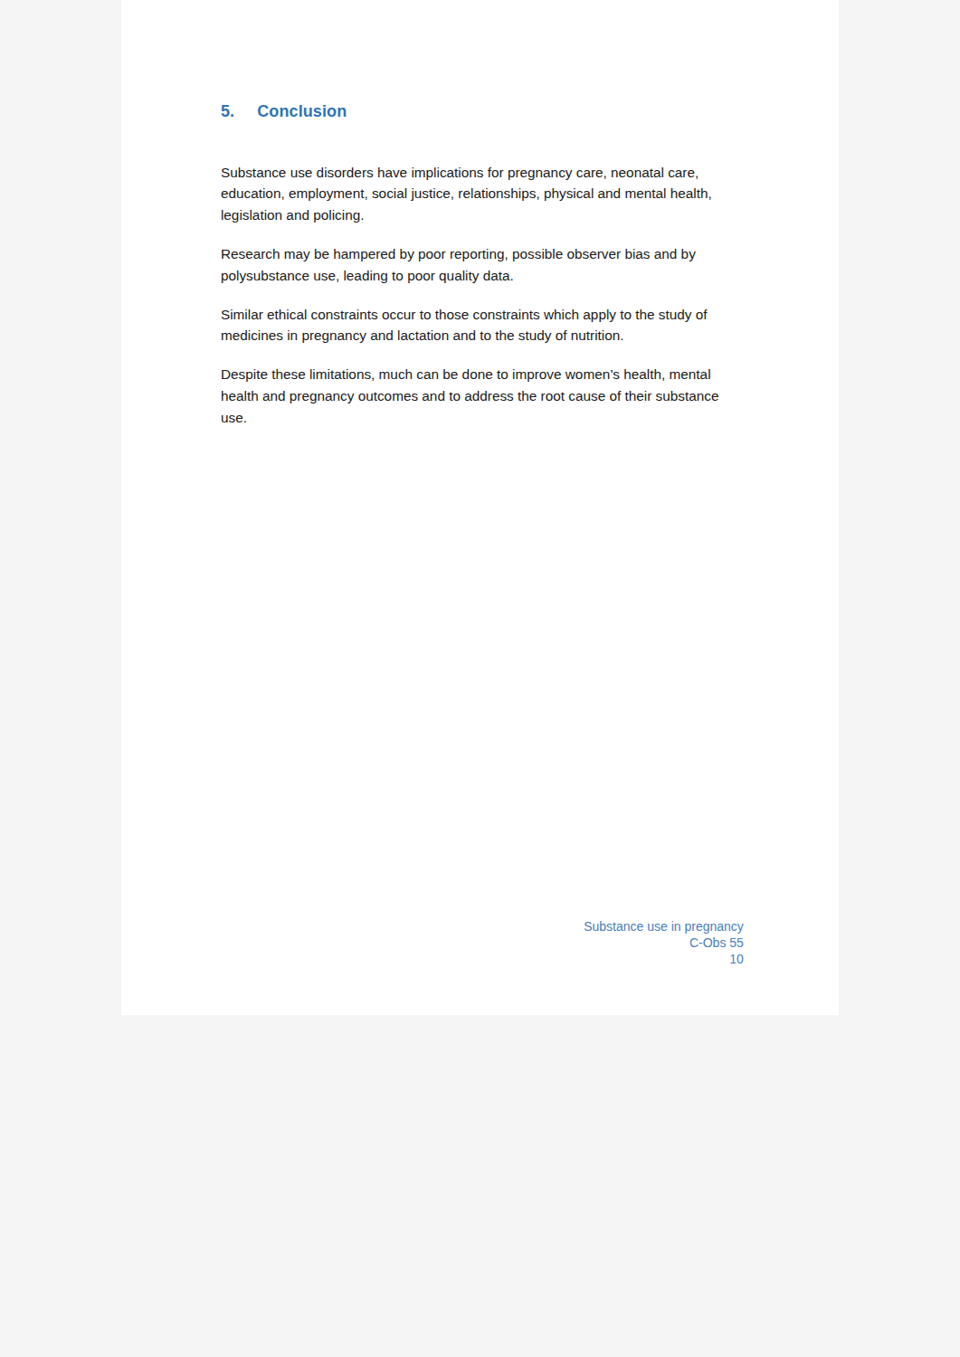5. Conclusion
Substance use disorders have implications for pregnancy care, neonatal care, education, employment, social justice, relationships, physical and mental health, legislation and policing.
Research may be hampered by poor reporting, possible observer bias and by polysubstance use, leading to poor quality data.
Similar ethical constraints occur to those constraints which apply to the study of medicines in pregnancy and lactation and to the study of nutrition.
Despite these limitations, much can be done to improve women’s health, mental health and pregnancy outcomes and to address the root cause of their substance use.
Substance use in pregnancy
C-Obs 55
10